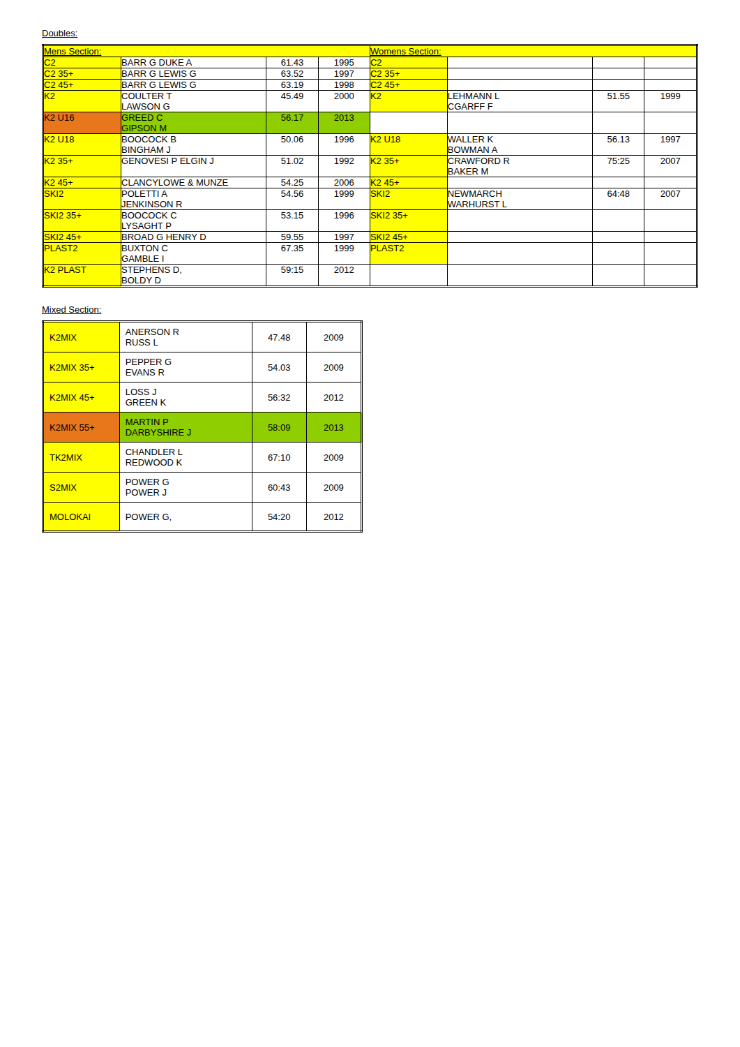Doubles:
| Mens Section: | Womens Section: |
| C2 | BARR G DUKE A | 61.43 | 1995 | C2 | | | |
| C2 35+ | BARR G LEWIS G | 63.52 | 1997 | C2 35+ | | | |
| C2 45+ | BARR G LEWIS G | 63.19 | 1998 | C2 45+ | | | |
| K2 | COULTER T LAWSON G | 45.49 | 2000 | K2 | LEHMANN L CGARFF F | 51.55 | 1999 |
| K2 U16 | GREED C GIPSON M | 56.17 | 2013 | | | | |
| K2 U18 | BOOCOCK B BINGHAM J | 50.06 | 1996 | K2 U18 | WALLER K BOWMAN A | 56.13 | 1997 |
| K2 35+ | GENOVESI P ELGIN J | 51.02 | 1992 | K2 35+ | CRAWFORD R BAKER M | 75:25 | 2007 |
| K2 45+ | CLANCYLOWE & MUNZE | 54.25 | 2006 | K2 45+ | | | |
| SKI2 | POLETTI A JENKINSON R | 54.56 | 1999 | SKI2 | NEWMARCH WARHURST L | 64:48 | 2007 |
| SKI2 35+ | BOOCOCK C LYSAGHT P | 53.15 | 1996 | SKI2 35+ | | | |
| SKI2 45+ | BROAD G HENRY D | 59.55 | 1997 | SKI2 45+ | | | |
| PLAST2 | BUXTON C GAMBLE I | 67.35 | 1999 | PLAST2 | | | |
| K2 PLAST | STEPHENS D, BOLDY D | 59:15 | 2012 | | | | |
Mixed Section:
| K2MIX | ANERSON R RUSS L | 47.48 | 2009 |
| K2MIX 35+ | PEPPER G EVANS R | 54.03 | 2009 |
| K2MIX 45+ | LOSS J GREEN K | 56:32 | 2012 |
| K2MIX 55+ | MARTIN P DARBYSHIRE J | 58:09 | 2013 |
| TK2MIX | CHANDLER L REDWOOD K | 67:10 | 2009 |
| S2MIX | POWER G POWER J | 60:43 | 2009 |
| MOLOKAI | POWER G, | 54:20 | 2012 |